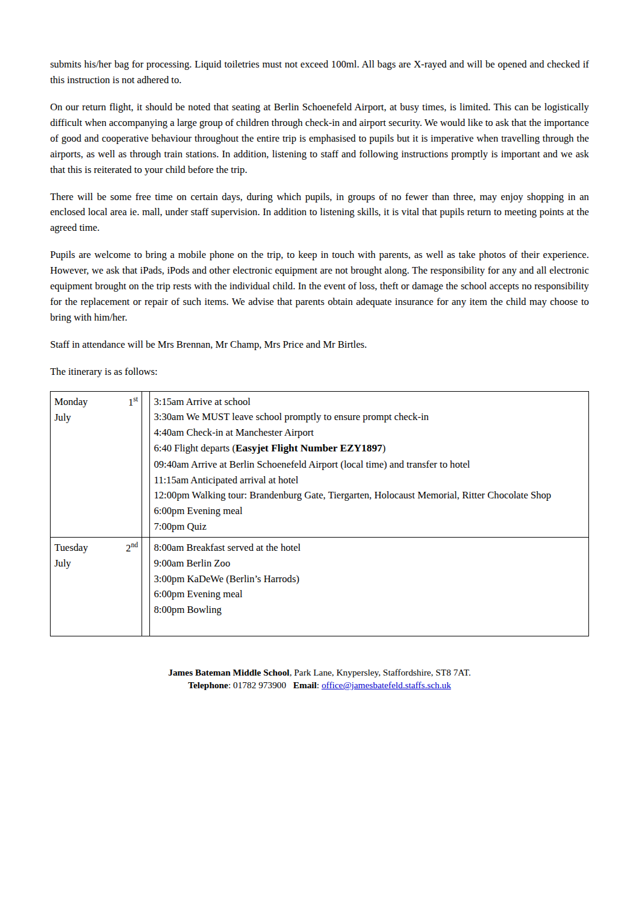submits his/her bag for processing. Liquid toiletries must not exceed 100ml. All bags are X-rayed and will be opened and checked if this instruction is not adhered to.
On our return flight, it should be noted that seating at Berlin Schoenefeld Airport, at busy times, is limited. This can be logistically difficult when accompanying a large group of children through check-in and airport security. We would like to ask that the importance of good and cooperative behaviour throughout the entire trip is emphasised to pupils but it is imperative when travelling through the airports, as well as through train stations. In addition, listening to staff and following instructions promptly is important and we ask that this is reiterated to your child before the trip.
There will be some free time on certain days, during which pupils, in groups of no fewer than three, may enjoy shopping in an enclosed local area ie. mall, under staff supervision. In addition to listening skills, it is vital that pupils return to meeting points at the agreed time.
Pupils are welcome to bring a mobile phone on the trip, to keep in touch with parents, as well as take photos of their experience. However, we ask that iPads, iPods and other electronic equipment are not brought along. The responsibility for any and all electronic equipment brought on the trip rests with the individual child. In the event of loss, theft or damage the school accepts no responsibility for the replacement or repair of such items. We advise that parents obtain adequate insurance for any item the child may choose to bring with him/her.
Staff in attendance will be Mrs Brennan, Mr Champ, Mrs Price and Mr Birtles.
The itinerary is as follows:
| Monday 1 st July | | 3:15am Arrive at school 3:30am We MUST leave school promptly to ensure prompt check-in 4:40am Check-in at Manchester Airport 6:40 Flight departs ( Easyjet Flight Number EZY1897 ) 09:40am Arrive at Berlin Schoenefeld Airport (local time) and transfer to hotel 11:15am Anticipated arrival at hotel 12:00pm Walking tour: Brandenburg Gate, Tiergarten, Holocaust Memorial, Ritter Chocolate Shop 6:00pm Evening meal 7:00pm Quiz |
| Tuesday 2 nd July | | 8:00am Breakfast served at the hotel 9:00am Berlin Zoo 3:00pm KaDeWe (Berlin’s Harrods) 6:00pm Evening meal 8:00pm Bowling |
James Bateman Middle School, Park Lane, Knypersley, Staffordshire, ST8 7AT.
Telephone: 01782 973900 Email: office@jamesbatefeld.staffs.sch.uk